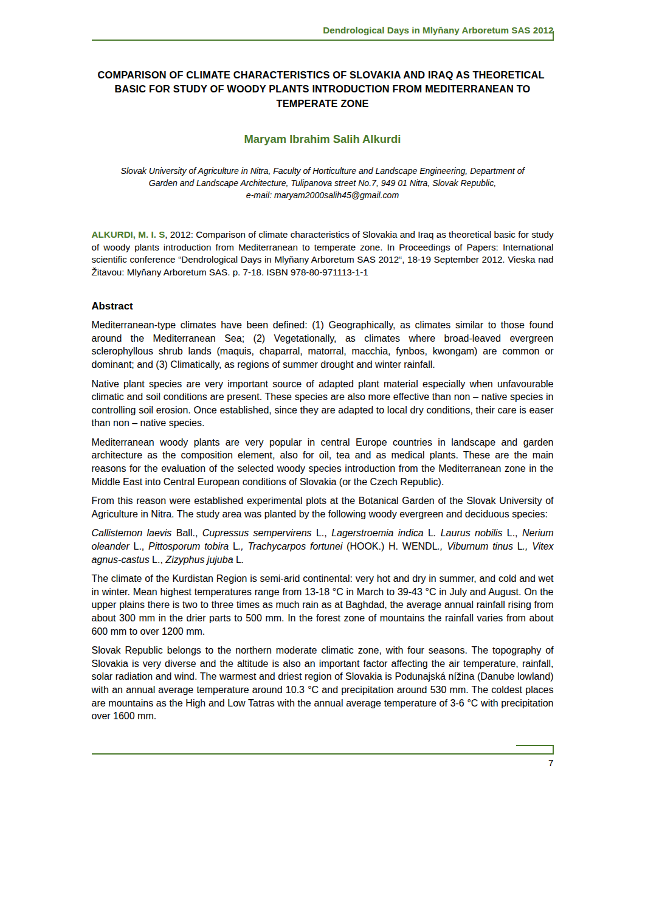Dendrological Days in Mlyňany Arboretum SAS 2012
Comparison of climate characteristics of Slovakia and Iraq as theoretical basic for study of woody plants introduction from Mediterranean to temperate zone
Maryam Ibrahim Salih Alkurdi
Slovak University of Agriculture in Nitra, Faculty of Horticulture and Landscape Engineering, Department of Garden and Landscape Architecture, Tulipanova street No.7, 949 01 Nitra, Slovak Republic,
e-mail: maryam2000salih45@gmail.com
ALKURDI, M. I. S, 2012: Comparison of climate characteristics of Slovakia and Iraq as theoretical basic for study of woody plants introduction from Mediterranean to temperate zone. In Proceedings of Papers: International scientific conference “Dendrological Days in Mlyňany Arboretum SAS 2012“, 18-19 September 2012. Vieska nad Žitavou: Mlyňany Arboretum SAS. p. 7-18. ISBN 978-80-971113-1-1
Abstract
Mediterranean-type climates have been defined: (1) Geographically, as climates similar to those found around the Mediterranean Sea; (2) Vegetationally, as climates where broad-leaved evergreen sclerophyllous shrub lands (maquis, chaparral, matorral, macchia, fynbos, kwongam) are common or dominant; and (3) Climatically, as regions of summer drought and winter rainfall.
Native plant species are very important source of adapted plant material especially when unfavourable climatic and soil conditions are present. These species are also more effective than non – native species in controlling soil erosion. Once established, since they are adapted to local dry conditions, their care is easer than non – native species.
Mediterranean woody plants are very popular in central Europe countries in landscape and garden architecture as the composition element, also for oil, tea and as medical plants. These are the main reasons for the evaluation of the selected woody species introduction from the Mediterranean zone in the Middle East into Central European conditions of Slovakia (or the Czech Republic).
From this reason were established experimental plots at the Botanical Garden of the Slovak University of Agriculture in Nitra. The study area was planted by the following woody evergreen and deciduous species:
Callistemon laevis Ball., Cupressus sempervirens L., Lagerstroemia indica L. Laurus nobilis L., Nerium oleander L., Pittosporum tobira L., Trachycarpos fortunei (HOOK.) H. WENDL., Viburnum tinus L., Vitex agnus-castus L., Zizyphus jujuba L.
The climate of the Kurdistan Region is semi-arid continental: very hot and dry in summer, and cold and wet in winter. Mean highest temperatures range from 13-18 °C in March to 39-43 °C in July and August. On the upper plains there is two to three times as much rain as at Baghdad, the average annual rainfall rising from about 300 mm in the drier parts to 500 mm. In the forest zone of mountains the rainfall varies from about 600 mm to over 1200 mm.
Slovak Republic belongs to the northern moderate climatic zone, with four seasons. The topography of Slovakia is very diverse and the altitude is also an important factor affecting the air temperature, rainfall, solar radiation and wind. The warmest and driest region of Slovakia is Podunajská nížina (Danube lowland) with an annual average temperature around 10.3 °C and precipitation around 530 mm. The coldest places are mountains as the High and Low Tatras with the annual average temperature of 3-6 °C with precipitation over 1600 mm.
7